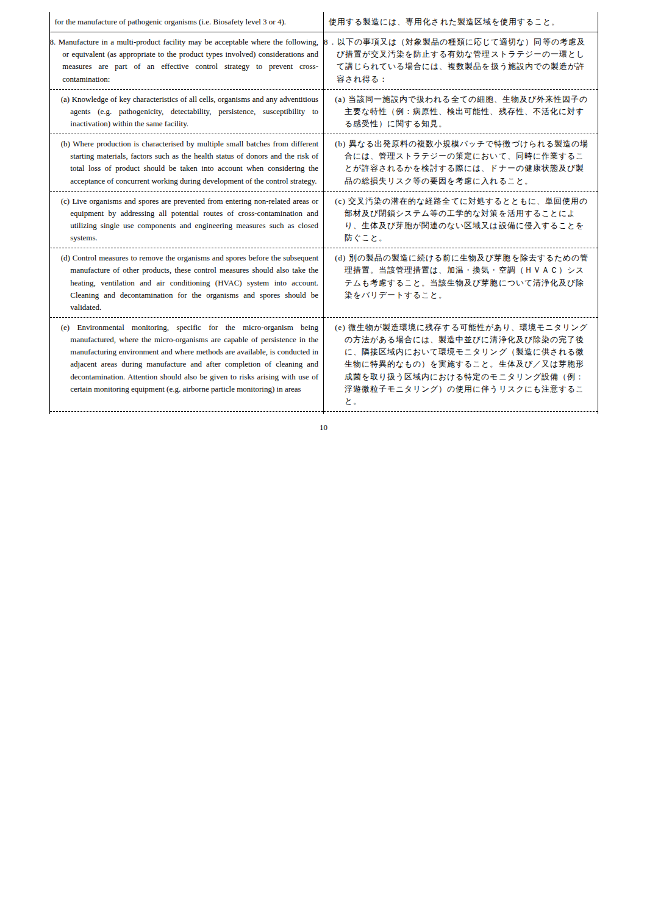| for the manufacture of pathogenic organisms (i.e. Biosafety level 3 or 4). | 使用する製造には、専用化された製造区域を使用すること。 |
| 8. Manufacture in a multi-product facility may be acceptable where the following, or equivalent (as appropriate to the product types involved) considerations and measures are part of an effective control strategy to prevent cross-contamination: | 8．以下の事項又は（対象製品の種類に応じて適切な）同等の考慮及び措置が交叉汚染を防止する有効な管理ストラテジーの一環として講じられている場合には、複数製品を扱う施設内での製造が許容され得る： |
| (a) Knowledge of key characteristics of all cells, organisms and any adventitious agents (e.g. pathogenicity, detectability, persistence, susceptibility to inactivation) within the same facility. | (a) 当該同一施設内で扱われる全ての細胞、生物及び外来性因子の主要な特性（例：病原性、検出可能性、残存性、不活化に対する感受性）に関する知見。 |
| (b) Where production is characterised by multiple small batches from different starting materials, factors such as the health status of donors and the risk of total loss of product should be taken into account when considering the acceptance of concurrent working during development of the control strategy. | (b) 異なる出発原料の複数小規模バッチで特徴づけられる製造の場合には、管理ストラテジーの策定において、同時に作業することが許容されるかを検討する際には、ドナーの健康状態及び製品の総損失リスク等の要因を考慮に入れること。 |
| (c) Live organisms and spores are prevented from entering non-related areas or equipment by addressing all potential routes of cross-contamination and utilizing single use components and engineering measures such as closed systems. | (c) 交叉汚染の潜在的な経路全てに対処するとともに、単回使用の部材及び閉鎖システム等の工学的な対策を活用することにより、生体及び芽胞が関連のない区域又は設備に侵入することを防ぐこと。 |
| (d) Control measures to remove the organisms and spores before the subsequent manufacture of other products, these control measures should also take the heating, ventilation and air conditioning (HVAC) system into account. Cleaning and decontamination for the organisms and spores should be validated. | (d) 別の製品の製造に続ける前に生物及び芽胞を除去するための管理措置。当該管理措置は、加温・換気・空調（ＨＶＡＣ）システムも考慮すること。当該生物及び芽胞について清浄化及び除染をバリデートすること。 |
| (e) Environmental monitoring, specific for the micro-organism being manufactured, where the micro-organisms are capable of persistence in the manufacturing environment and where methods are available, is conducted in adjacent areas during manufacture and after completion of cleaning and decontamination. Attention should also be given to risks arising with use of certain monitoring equipment (e.g. airborne particle monitoring) in areas | (e) 微生物が製造環境に残存する可能性があり、環境モニタリングの方法がある場合には、製造中並びに清浄化及び除染の完了後に、隣接区域内において環境モニタリング（製造に供される微生物に特異的なもの）を実施すること。生体及び／又は芽胞形成菌を取り扱う区域内における特定のモニタリング設備（例：浮遊微粒子モニタリング）の使用に伴うリスクにも注意すること。 |
10